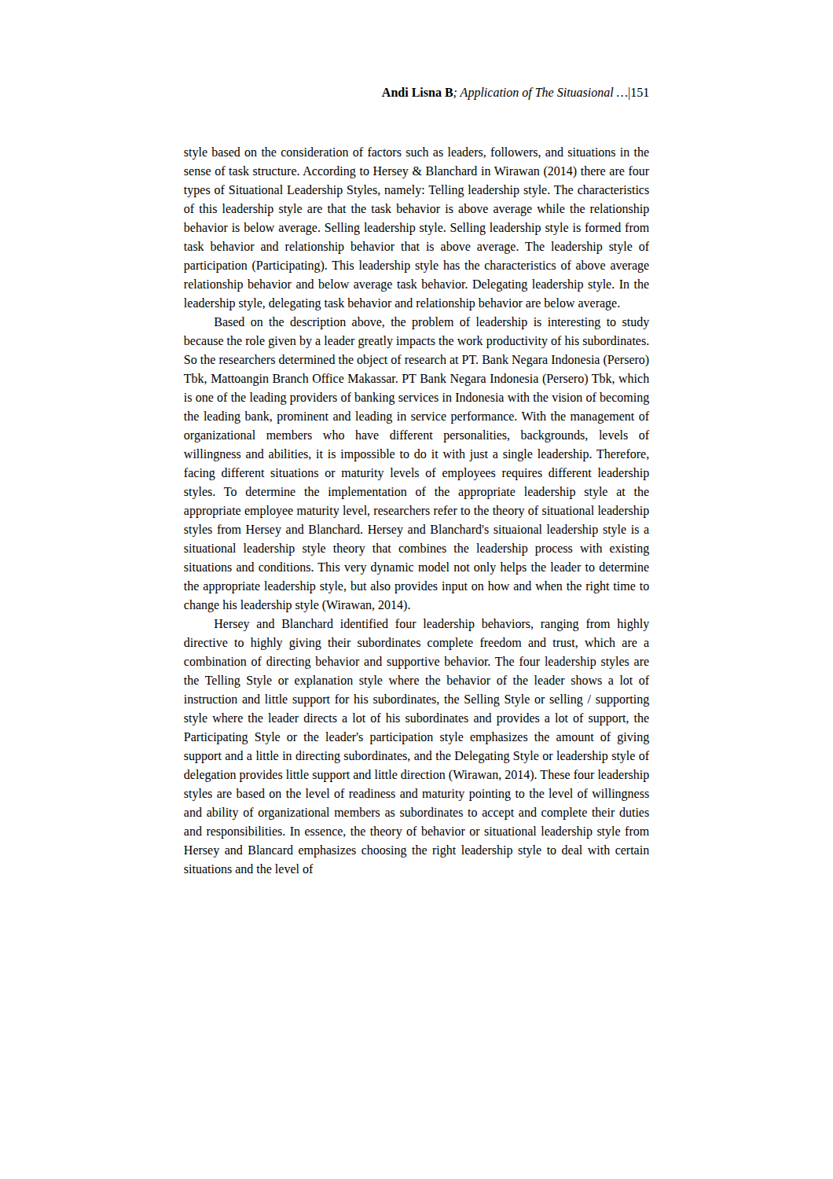Andi Lisna B; Application of The Situasional …|151
style based on the consideration of factors such as leaders, followers, and situations in the sense of task structure. According to Hersey & Blanchard in Wirawan (2014) there are four types of Situational Leadership Styles, namely: Telling leadership style. The characteristics of this leadership style are that the task behavior is above average while the relationship behavior is below average. Selling leadership style. Selling leadership style is formed from task behavior and relationship behavior that is above average. The leadership style of participation (Participating). This leadership style has the characteristics of above average relationship behavior and below average task behavior. Delegating leadership style. In the leadership style, delegating task behavior and relationship behavior are below average.
Based on the description above, the problem of leadership is interesting to study because the role given by a leader greatly impacts the work productivity of his subordinates. So the researchers determined the object of research at PT. Bank Negara Indonesia (Persero) Tbk, Mattoangin Branch Office Makassar. PT Bank Negara Indonesia (Persero) Tbk, which is one of the leading providers of banking services in Indonesia with the vision of becoming the leading bank, prominent and leading in service performance. With the management of organizational members who have different personalities, backgrounds, levels of willingness and abilities, it is impossible to do it with just a single leadership. Therefore, facing different situations or maturity levels of employees requires different leadership styles. To determine the implementation of the appropriate leadership style at the appropriate employee maturity level, researchers refer to the theory of situational leadership styles from Hersey and Blanchard. Hersey and Blanchard's situaional leadership style is a situational leadership style theory that combines the leadership process with existing situations and conditions. This very dynamic model not only helps the leader to determine the appropriate leadership style, but also provides input on how and when the right time to change his leadership style (Wirawan, 2014).
Hersey and Blanchard identified four leadership behaviors, ranging from highly directive to highly giving their subordinates complete freedom and trust, which are a combination of directing behavior and supportive behavior. The four leadership styles are the Telling Style or explanation style where the behavior of the leader shows a lot of instruction and little support for his subordinates, the Selling Style or selling / supporting style where the leader directs a lot of his subordinates and provides a lot of support, the Participating Style or the leader's participation style emphasizes the amount of giving support and a little in directing subordinates, and the Delegating Style or leadership style of delegation provides little support and little direction (Wirawan, 2014). These four leadership styles are based on the level of readiness and maturity pointing to the level of willingness and ability of organizational members as subordinates to accept and complete their duties and responsibilities. In essence, the theory of behavior or situational leadership style from Hersey and Blancard emphasizes choosing the right leadership style to deal with certain situations and the level of